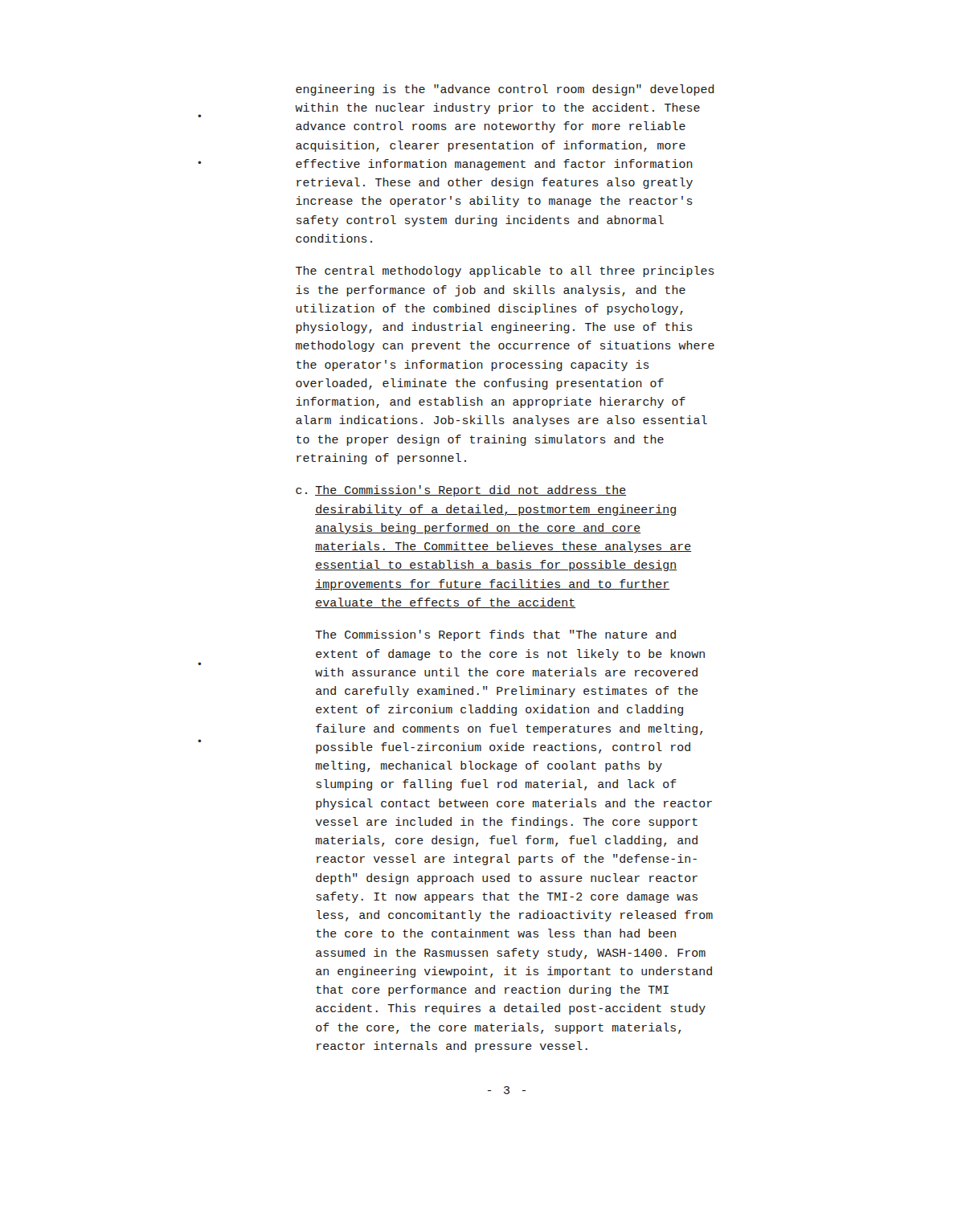• • • •
engineering is the "advance control room design" developed within the nuclear industry prior to the accident. These advance control rooms are noteworthy for more reliable acquisition, clearer presentation of information, more effective information management and factor information retrieval. These and other design features also greatly increase the operator's ability to manage the reactor's safety control system during incidents and abnormal conditions.
The central methodology applicable to all three principles is the performance of job and skills analysis, and the utilization of the combined disciplines of psychology, physiology, and industrial engineering. The use of this methodology can prevent the occurrence of situations where the operator's information processing capacity is overloaded, eliminate the confusing presentation of information, and establish an appropriate hierarchy of alarm indications. Job-skills analyses are also essential to the proper design of training simulators and the retraining of personnel.
c.
The Commission's Report did not address the desirability of a detailed, postmortem engineering analysis being performed on the core and core materials. The Committee believes these analyses are essential to establish a basis for possible design improvements for future facilities and to further evaluate the effects of the accident
The Commission's Report finds that "The nature and extent of damage to the core is not likely to be known with assurance until the core materials are recovered and carefully examined." Preliminary estimates of the extent of zirconium cladding oxidation and cladding failure and comments on fuel temperatures and melting, possible fuel-zirconium oxide reactions, control rod melting, mechanical blockage of coolant paths by slumping or falling fuel rod material, and lack of physical contact between core materials and the reactor vessel are included in the findings. The core support materials, core design, fuel form, fuel cladding, and reactor vessel are integral parts of the "defense-in-depth" design approach used to assure nuclear reactor safety. It now appears that the TMI-2 core damage was less, and concomitantly the radioactivity released from the core to the containment was less than had been assumed in the Rasmussen safety study, WASH-1400. From an engineering viewpoint, it is important to understand that core performance and reaction during the TMI accident. This requires a detailed post-accident study of the core, the core materials, support materials, reactor internals and pressure vessel.
- 3 -